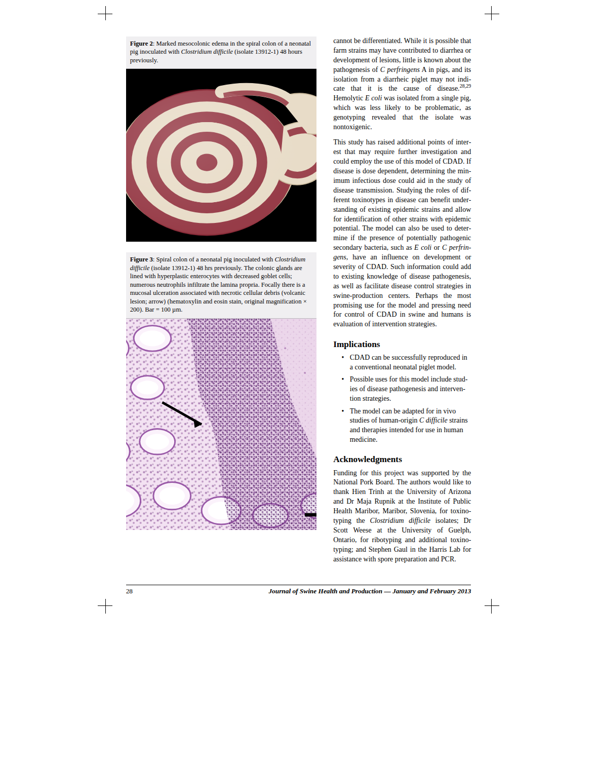Figure 2: Marked mesocolonic edema in the spiral colon of a neonatal pig inoculated with Clostridium difficile (isolate 13912-1) 48 hours previously.
Figure 3: Spiral colon of a neonatal pig inoculated with Clostridium difficile (isolate 13912-1) 48 hrs previously. The colonic glands are lined with hyperplastic enterocytes with decreased goblet cells; numerous neutrophils infiltrate the lamina propria. Focally there is a mucosal ulceration associated with necrotic cellular debris (volcanic lesion; arrow) (hematoxylin and eosin stain, original magnification × 200). Bar = 100 µm.
cannot be differentiated. While it is possible that farm strains may have contributed to diarrhea or development of lesions, little is known about the pathogenesis of C perfringens A in pigs, and its isolation from a diarrheic piglet may not indicate that it is the cause of disease.28,29 Hemolytic E coli was isolated from a single pig, which was less likely to be problematic, as genotyping revealed that the isolate was nontoxigenic.
This study has raised additional points of interest that may require further investigation and could employ the use of this model of CDAD. If disease is dose dependent, determining the minimum infectious dose could aid in the study of disease transmission. Studying the roles of different toxinotypes in disease can benefit understanding of existing epidemic strains and allow for identification of other strains with epidemic potential. The model can also be used to determine if the presence of potentially pathogenic secondary bacteria, such as E coli or C perfringens, have an influence on development or severity of CDAD. Such information could add to existing knowledge of disease pathogenesis, as well as facilitate disease control strategies in swine-production centers. Perhaps the most promising use for the model and pressing need for control of CDAD in swine and humans is evaluation of intervention strategies.
Implications
CDAD can be successfully reproduced in a conventional neonatal piglet model.
Possible uses for this model include studies of disease pathogenesis and intervention strategies.
The model can be adapted for in vivo studies of human-origin C difficile strains and therapies intended for use in human medicine.
Acknowledgments
Funding for this project was supported by the National Pork Board. The authors would like to thank Hien Trinh at the University of Arizona and Dr Maja Rupnik at the Institute of Public Health Maribor, Maribor, Slovenia, for toxinotyping the Clostridium difficile isolates; Dr Scott Weese at the University of Guelph, Ontario, for ribotyping and additional toxinotyping; and Stephen Gaul in the Harris Lab for assistance with spore preparation and PCR.
28 Journal of Swine Health and Production — January and February 2013